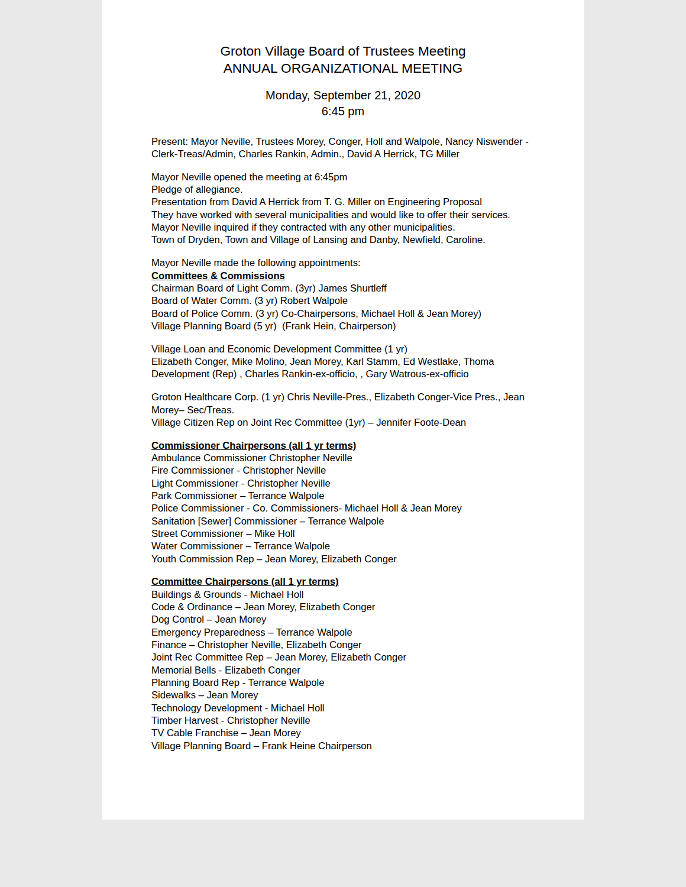Groton Village Board of Trustees MeetingANNUAL ORGANIZATIONAL MEETING
Monday, September 21, 2020 6:45 pm
Present: Mayor Neville, Trustees Morey, Conger, Holl and Walpole, Nancy Niswender - Clerk-Treas/Admin, Charles Rankin, Admin., David A Herrick, TG Miller
Mayor Neville opened the meeting at 6:45pm
Pledge of allegiance.
Presentation from David A Herrick from T. G. Miller on Engineering Proposal
They have worked with several municipalities and would like to offer their services.
Mayor Neville inquired if they contracted with any other municipalities.
Town of Dryden, Town and Village of Lansing and Danby, Newfield, Caroline.
Mayor Neville made the following appointments:
Committees & Commissions
Chairman Board of Light Comm. (3yr) James Shurtleff
Board of Water Comm. (3 yr) Robert Walpole
Board of Police Comm. (3 yr) Co-Chairpersons, Michael Holl & Jean Morey)
Village Planning Board (5 yr) (Frank Hein, Chairperson)
Village Loan and Economic Development Committee (1 yr)
Elizabeth Conger, Mike Molino, Jean Morey, Karl Stamm, Ed Westlake, Thoma Development (Rep) , Charles Rankin-ex-officio, , Gary Watrous-ex-officio
Groton Healthcare Corp. (1 yr) Chris Neville-Pres., Elizabeth Conger-Vice Pres., Jean Morey– Sec/Treas.
Village Citizen Rep on Joint Rec Committee (1yr) – Jennifer Foote-Dean
Commissioner Chairpersons (all 1 yr terms)
Ambulance Commissioner Christopher Neville
Fire Commissioner - Christopher Neville
Light Commissioner - Christopher Neville
Park Commissioner – Terrance Walpole
Police Commissioner - Co. Commissioners- Michael Holl & Jean Morey
Sanitation [Sewer] Commissioner – Terrance Walpole
Street Commissioner – Mike Holl
Water Commissioner – Terrance Walpole
Youth Commission Rep – Jean Morey, Elizabeth Conger
Committee Chairpersons (all 1 yr terms)
Buildings & Grounds - Michael Holl
Code & Ordinance – Jean Morey, Elizabeth Conger
Dog Control – Jean Morey
Emergency Preparedness – Terrance Walpole
Finance – Christopher Neville, Elizabeth Conger
Joint Rec Committee Rep – Jean Morey, Elizabeth Conger
Memorial Bells - Elizabeth Conger
Planning Board Rep - Terrance Walpole
Sidewalks – Jean Morey
Technology Development - Michael Holl
Timber Harvest - Christopher Neville
TV Cable Franchise – Jean Morey
Village Planning Board – Frank Heine Chairperson